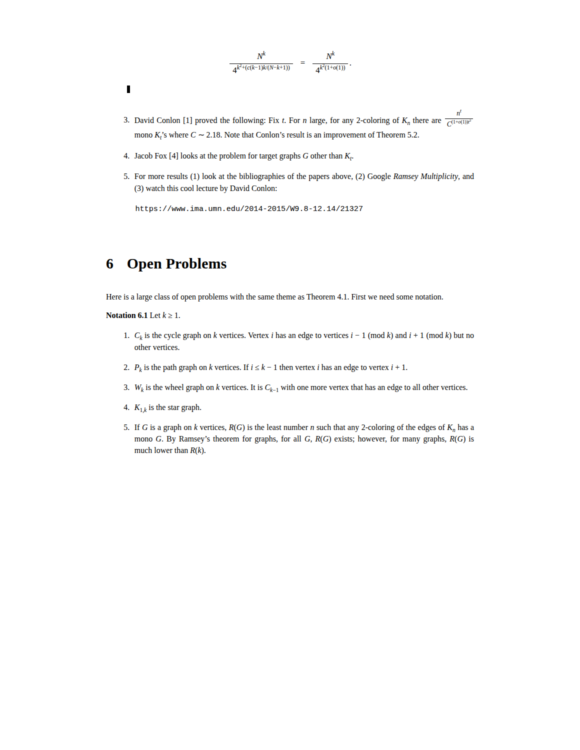Nk 4k2+(c(k−1)k/(N−k+1)) = Nk 4k2(1+o(1)) .
David Conlon [1] proved the following: Fix t. For n large, for any 2-coloring of Kn there are nt C(1+o(1))t2 mono Kt’s where C ∼ 2.18. Note that Conlon’s result is an improvement of Theorem 5.2.
Jacob Fox [4] looks at the problem for target graphs G other than Kt.
For more results (1) look at the bibliographies of the papers above, (2) Google Ramsey Multiplicity, and (3) watch this cool lecture by David Conlon:
https://www.ima.umn.edu/2014-2015/W9.8-12.14/21327
6 Open Problems
Here is a large class of open problems with the same theme as Theorem 4.1. First we need some notation.
Notation 6.1 Let k ≥ 1.
Ck is the cycle graph on k vertices. Vertex i has an edge to vertices i − 1 (mod k) and i + 1 (mod k) but no other vertices.
Pk is the path graph on k vertices. If i ≤ k − 1 then vertex i has an edge to vertex i + 1.
Wk is the wheel graph on k vertices. It is Ck−1 with one more vertex that has an edge to all other vertices.
K1,k is the star graph.
If G is a graph on k vertices, R(G) is the least number n such that any 2-coloring of the edges of Kn has a mono G. By Ramsey’s theorem for graphs, for all G, R(G) exists; however, for many graphs, R(G) is much lower than R(k).